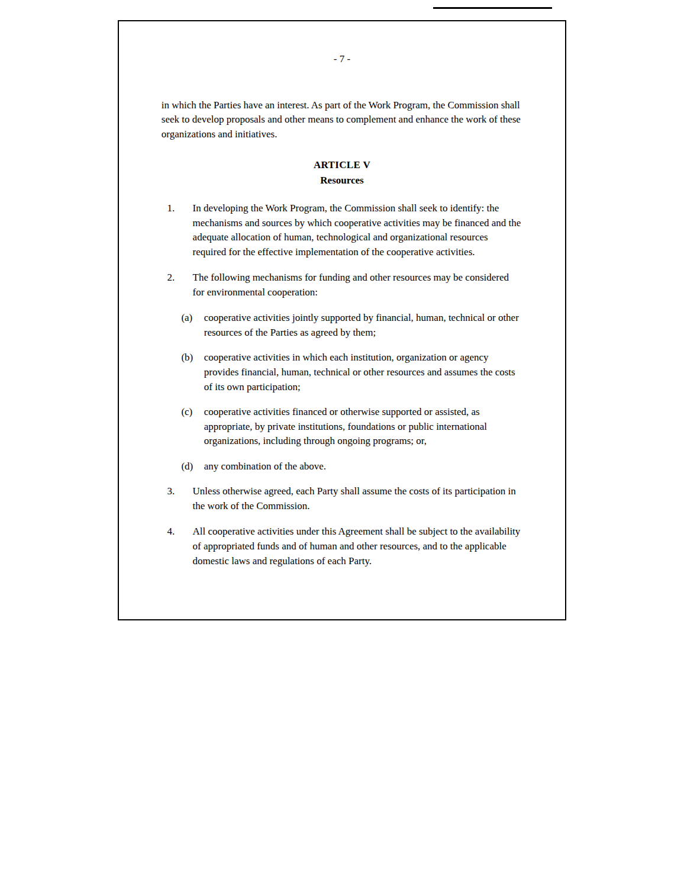- 7 -
in which the Parties have an interest. As part of the Work Program, the Commission shall seek to develop proposals and other means to complement and enhance the work of these organizations and initiatives.
ARTICLE V
Resources
1.
In developing the Work Program, the Commission shall seek to identify: the mechanisms and sources by which cooperative activities may be financed and the adequate allocation of human, technological and organizational resources required for the effective implementation of the cooperative activities.
2.
The following mechanisms for funding and other resources may be considered for environmental cooperation:
(a) cooperative activities jointly supported by financial, human, technical or other resources of the Parties as agreed by them;
(b) cooperative activities in which each institution, organization or agency provides financial, human, technical or other resources and assumes the costs of its own participation;
(c) cooperative activities financed or otherwise supported or assisted, as appropriate, by private institutions, foundations or public international organizations, including through ongoing programs; or,
(d) any combination of the above.
3.
Unless otherwise agreed, each Party shall assume the costs of its participation in the work of the Commission.
4.
All cooperative activities under this Agreement shall be subject to the availability of appropriated funds and of human and other resources, and to the applicable domestic laws and regulations of each Party.